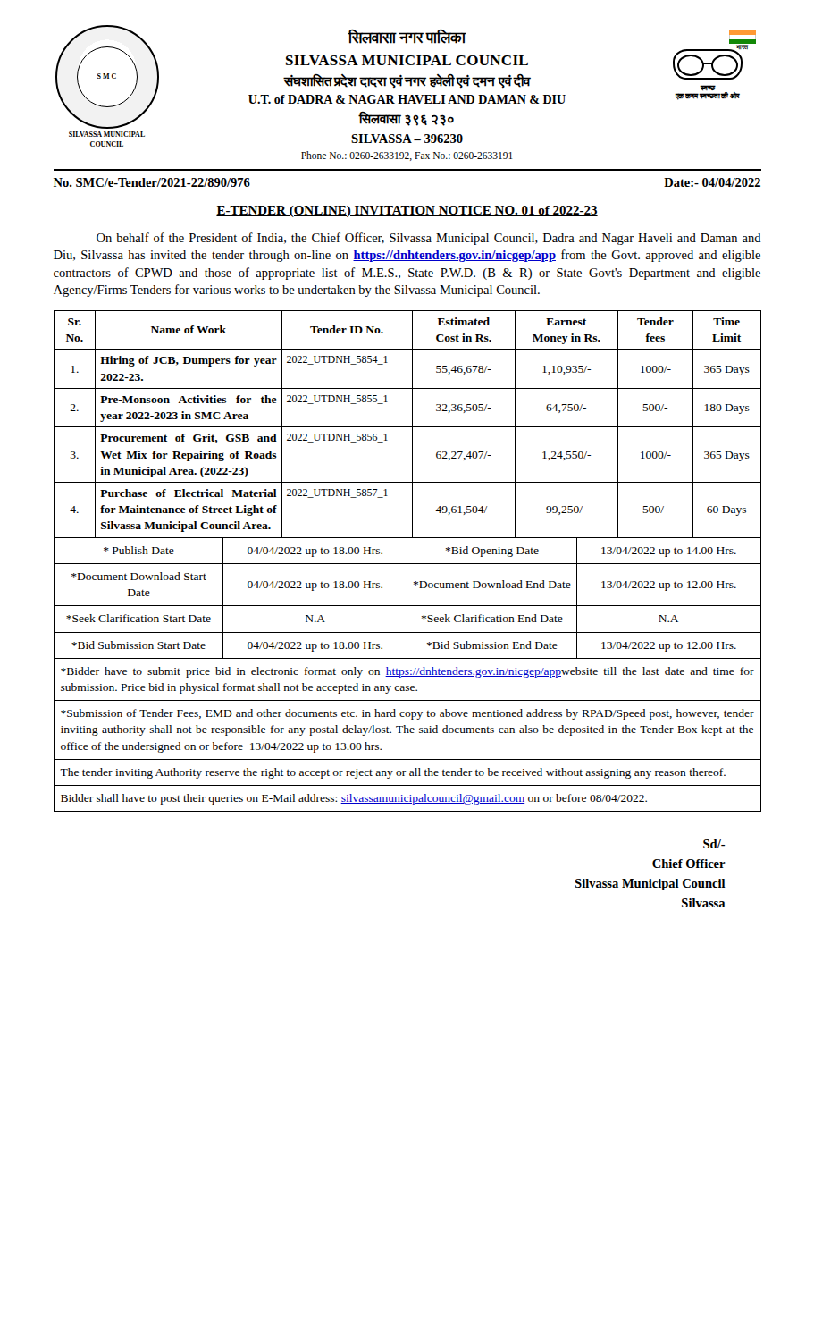S M C
SILVASSA MUNICIPAL COUNCIL
सिलवासा नगर पालिका
SILVASSA MUNICIPAL COUNCIL
संघशासित प्रदेश दादरा एवं नगर हवेली एवं दमन एवं दीव
U.T. of DADRA & NAGAR HAVELI AND DAMAN & DIU
सिलवासा ३९६ २३०
SILVASSA – 396230
Phone No.: 0260-2633192, Fax No.: 0260-2633191
भारत
स्वच्छ
एक कदम स्वच्छता की ओर
No. SMC/e-Tender/2021-22/890/976
Date:- 04/04/2022
E-TENDER (ONLINE) INVITATION NOTICE NO. 01 of 2022-23
On behalf of the President of India, the Chief Officer, Silvassa Municipal Council, Dadra and Nagar Haveli and Daman and Diu, Silvassa has invited the tender through on-line on https://dnhtenders.gov.in/nicgep/app from the Govt. approved and eligible contractors of CPWD and those of appropriate list of M.E.S., State P.W.D. (B & R) or State Govt's Department and eligible Agency/Firms Tenders for various works to be undertaken by the Silvassa Municipal Council.
| Sr. No. | Name of Work | Tender ID No. | Estimated Cost in Rs. | Earnest Money in Rs. | Tender fees | Time Limit |
| --- | --- | --- | --- | --- | --- | --- |
| 1. | Hiring of JCB, Dumpers for year 2022-23. | 2022_UTDNH_5854_1 | 55,46,678/- | 1,10,935/- | 1000/- | 365 Days |
| 2. | Pre-Monsoon Activities for the year 2022-2023 in SMC Area | 2022_UTDNH_5855_1 | 32,36,505/- | 64,750/- | 500/- | 180 Days |
| 3. | Procurement of Grit, GSB and Wet Mix for Repairing of Roads in Municipal Area. (2022-23) | 2022_UTDNH_5856_1 | 62,27,407/- | 1,24,550/- | 1000/- | 365 Days |
| 4. | Purchase of Electrical Material for Maintenance of Street Light of Silvassa Municipal Council Area. | 2022_UTDNH_5857_1 | 49,61,504/- | 99,250/- | 500/- | 60 Days |
| * Publish Date | 04/04/2022 up to 18.00 Hrs. | *Bid Opening Date | 13/04/2022 up to 14.00 Hrs. |
| *Document Download Start Date | 04/04/2022 up to 18.00 Hrs. | *Document Download End Date | 13/04/2022 up to 12.00 Hrs. |
| *Seek Clarification Start Date | N.A | *Seek Clarification End Date | N.A |
| *Bid Submission Start Date | 04/04/2022 up to 18.00 Hrs. | *Bid Submission End Date | 13/04/2022 up to 12.00 Hrs. |
| *Bidder have to submit price bid in electronic format only on https://dnhtenders.gov.in/nicgep/app website till the last date and time for submission. Price bid in physical format shall not be accepted in any case. |
| *Submission of Tender Fees, EMD and other documents etc. in hard copy to above mentioned address by RPAD/Speed post, however, tender inviting authority shall not be responsible for any postal delay/lost. The said documents can also be deposited in the Tender Box kept at the office of the undersigned on or before 13/04/2022 up to 13.00 hrs. |
| The tender inviting Authority reserve the right to accept or reject any or all the tender to be received without assigning any reason thereof. |
| Bidder shall have to post their queries on E-Mail address: silvassamunicipalcouncil@gmail.com on or before 08/04/2022. |
Sd/-
Chief Officer
Silvassa Municipal Council
Silvassa